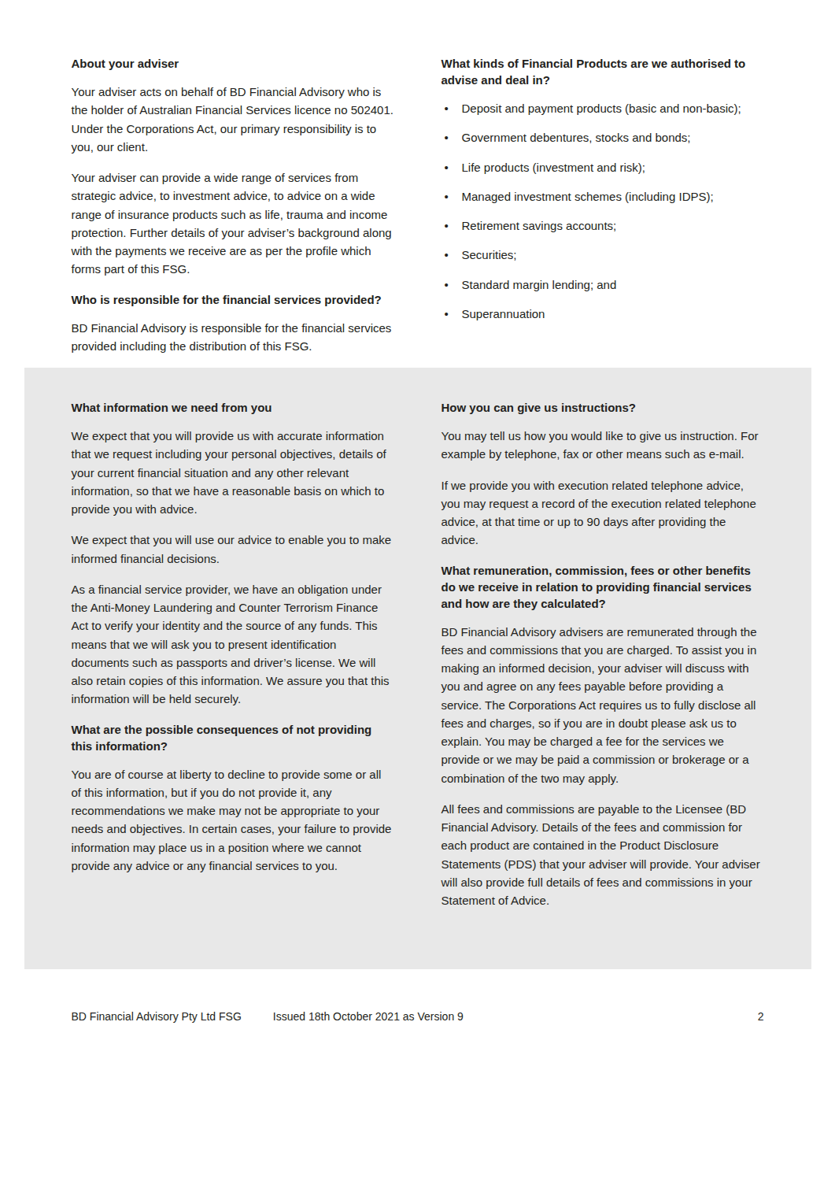About your adviser
Your adviser acts on behalf of BD Financial Advisory who is the holder of Australian Financial Services licence no 502401. Under the Corporations Act, our primary responsibility is to you, our client.
Your adviser can provide a wide range of services from strategic advice, to investment advice, to advice on a wide range of insurance products such as life, trauma and income protection. Further details of your adviser’s background along with the payments we receive are as per the profile which forms part of this FSG.
Who is responsible for the financial services provided?
BD Financial Advisory is responsible for the financial services provided including the distribution of this FSG.
What kinds of Financial Products are we authorised to advise and deal in?
Deposit and payment products (basic and non-basic);
Government debentures, stocks and bonds;
Life products (investment and risk);
Managed investment schemes (including IDPS);
Retirement savings accounts;
Securities;
Standard margin lending; and
Superannuation
What information we need from you
We expect that you will provide us with accurate information that we request including your personal objectives, details of your current financial situation and any other relevant information, so that we have a reasonable basis on which to provide you with advice.
We expect that you will use our advice to enable you to make informed financial decisions.
As a financial service provider, we have an obligation under the Anti-Money Laundering and Counter Terrorism Finance Act to verify your identity and the source of any funds. This means that we will ask you to present identification documents such as passports and driver’s license. We will also retain copies of this information. We assure you that this information will be held securely.
What are the possible consequences of not providing this information?
You are of course at liberty to decline to provide some or all of this information, but if you do not provide it, any recommendations we make may not be appropriate to your needs and objectives. In certain cases, your failure to provide information may place us in a position where we cannot provide any advice or any financial services to you.
How you can give us instructions?
You may tell us how you would like to give us instruction. For example by telephone, fax or other means such as e-mail.
If we provide you with execution related telephone advice, you may request a record of the execution related telephone advice, at that time or up to 90 days after providing the advice.
What remuneration, commission, fees or other benefits do we receive in relation to providing financial services and how are they calculated?
BD Financial Advisory advisers are remunerated through the fees and commissions that you are charged. To assist you in making an informed decision, your adviser will discuss with you and agree on any fees payable before providing a service. The Corporations Act requires us to fully disclose all fees and charges, so if you are in doubt please ask us to explain. You may be charged a fee for the services we provide or we may be paid a commission or brokerage or a combination of the two may apply.
All fees and commissions are payable to the Licensee (BD Financial Advisory. Details of the fees and commission for each product are contained in the Product Disclosure Statements (PDS) that your adviser will provide. Your adviser will also provide full details of fees and commissions in your Statement of Advice.
BD Financial Advisory Pty Ltd FSG Issued 18th October 2021 as Version 9
2